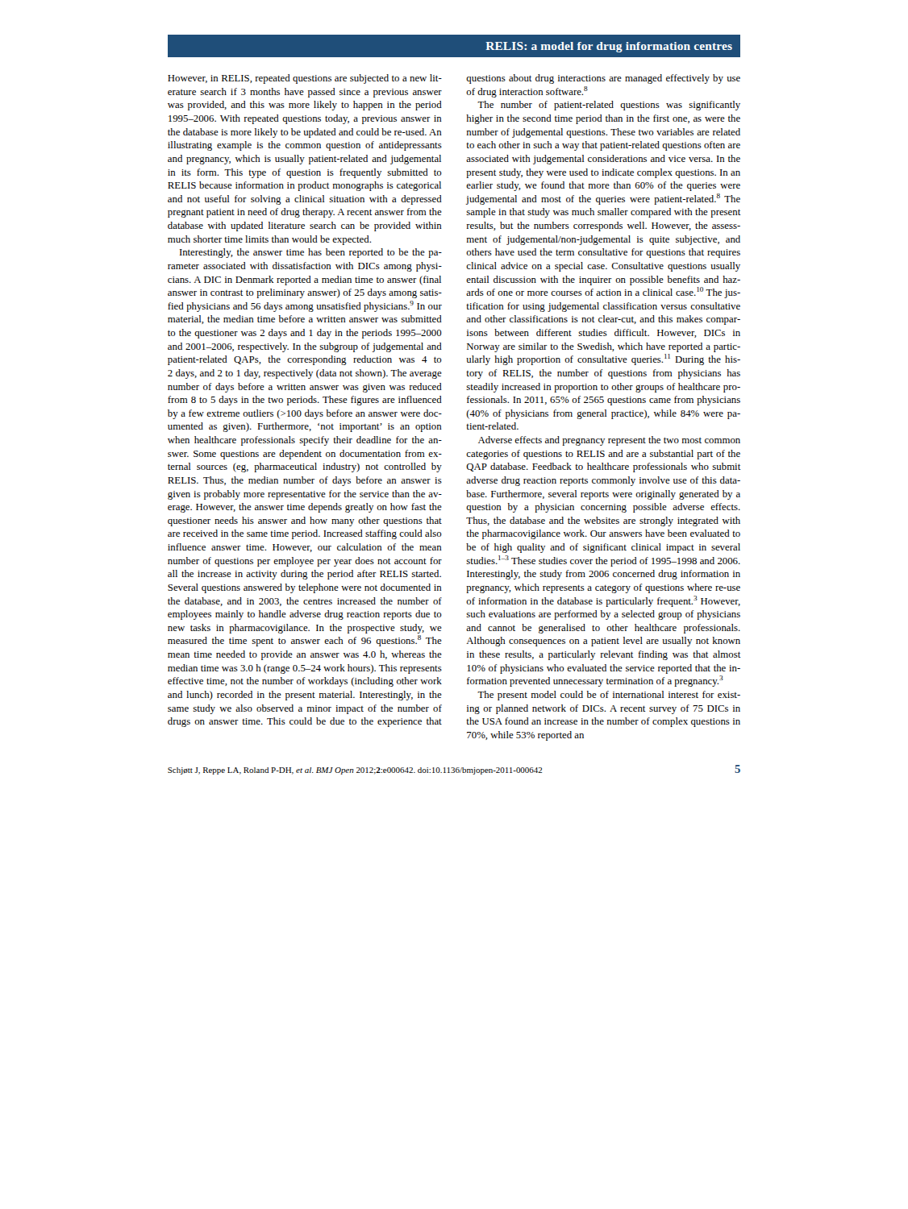RELIS: a model for drug information centres
However, in RELIS, repeated questions are subjected to a new literature search if 3 months have passed since a previous answer was provided, and this was more likely to happen in the period 1995–2006. With repeated questions today, a previous answer in the database is more likely to be updated and could be re-used. An illustrating example is the common question of antidepressants and pregnancy, which is usually patient-related and judgemental in its form. This type of question is frequently submitted to RELIS because information in product monographs is categorical and not useful for solving a clinical situation with a depressed pregnant patient in need of drug therapy. A recent answer from the database with updated literature search can be provided within much shorter time limits than would be expected.
Interestingly, the answer time has been reported to be the parameter associated with dissatisfaction with DICs among physicians. A DIC in Denmark reported a median time to answer (final answer in contrast to preliminary answer) of 25 days among satisfied physicians and 56 days among unsatisfied physicians.9 In our material, the median time before a written answer was submitted to the questioner was 2 days and 1 day in the periods 1995–2000 and 2001–2006, respectively. In the subgroup of judgemental and patient-related QAPs, the corresponding reduction was 4 to 2 days, and 2 to 1 day, respectively (data not shown). The average number of days before a written answer was given was reduced from 8 to 5 days in the two periods. These figures are influenced by a few extreme outliers (>100 days before an answer were documented as given). Furthermore, ‘not important’ is an option when healthcare professionals specify their deadline for the answer. Some questions are dependent on documentation from external sources (eg, pharmaceutical industry) not controlled by RELIS. Thus, the median number of days before an answer is given is probably more representative for the service than the average. However, the answer time depends greatly on how fast the questioner needs his answer and how many other questions that are received in the same time period. Increased staffing could also influence answer time. However, our calculation of the mean number of questions per employee per year does not account for all the increase in activity during the period after RELIS started. Several questions answered by telephone were not documented in the database, and in 2003, the centres increased the number of employees mainly to handle adverse drug reaction reports due to new tasks in pharmacovigilance. In the prospective study, we measured the time spent to answer each of 96 questions.8 The mean time needed to provide an answer was 4.0 h, whereas the median time was 3.0 h (range 0.5–24 work hours). This represents effective time, not the number of workdays (including other work and lunch) recorded in the present material. Interestingly, in the same study we also observed a minor impact of the number of drugs on answer time. This could be due to the experience that questions about drug interactions are managed effectively by use of drug interaction software.8
The number of patient-related questions was significantly higher in the second time period than in the first one, as were the number of judgemental questions. These two variables are related to each other in such a way that patient-related questions often are associated with judgemental considerations and vice versa. In the present study, they were used to indicate complex questions. In an earlier study, we found that more than 60% of the queries were judgemental and most of the queries were patient-related.8 The sample in that study was much smaller compared with the present results, but the numbers corresponds well. However, the assessment of judgemental/non-judgemental is quite subjective, and others have used the term consultative for questions that requires clinical advice on a special case. Consultative questions usually entail discussion with the inquirer on possible benefits and hazards of one or more courses of action in a clinical case.10 The justification for using judgemental classification versus consultative and other classifications is not clear-cut, and this makes comparisons between different studies difficult. However, DICs in Norway are similar to the Swedish, which have reported a particularly high proportion of consultative queries.11 During the history of RELIS, the number of questions from physicians has steadily increased in proportion to other groups of healthcare professionals. In 2011, 65% of 2565 questions came from physicians (40% of physicians from general practice), while 84% were patient-related.
Adverse effects and pregnancy represent the two most common categories of questions to RELIS and are a substantial part of the QAP database. Feedback to healthcare professionals who submit adverse drug reaction reports commonly involve use of this database. Furthermore, several reports were originally generated by a question by a physician concerning possible adverse effects. Thus, the database and the websites are strongly integrated with the pharmacovigilance work. Our answers have been evaluated to be of high quality and of significant clinical impact in several studies.1–3 These studies cover the period of 1995–1998 and 2006. Interestingly, the study from 2006 concerned drug information in pregnancy, which represents a category of questions where re-use of information in the database is particularly frequent.3 However, such evaluations are performed by a selected group of physicians and cannot be generalised to other healthcare professionals. Although consequences on a patient level are usually not known in these results, a particularly relevant finding was that almost 10% of physicians who evaluated the service reported that the information prevented unnecessary termination of a pregnancy.3
The present model could be of international interest for existing or planned network of DICs. A recent survey of 75 DICs in the USA found an increase in the number of complex questions in 70%, while 53% reported an
Schjøtt J, Reppe LA, Roland P-DH, et al. BMJ Open 2012;2:e000642. doi:10.1136/bmjopen-2011-000642
5